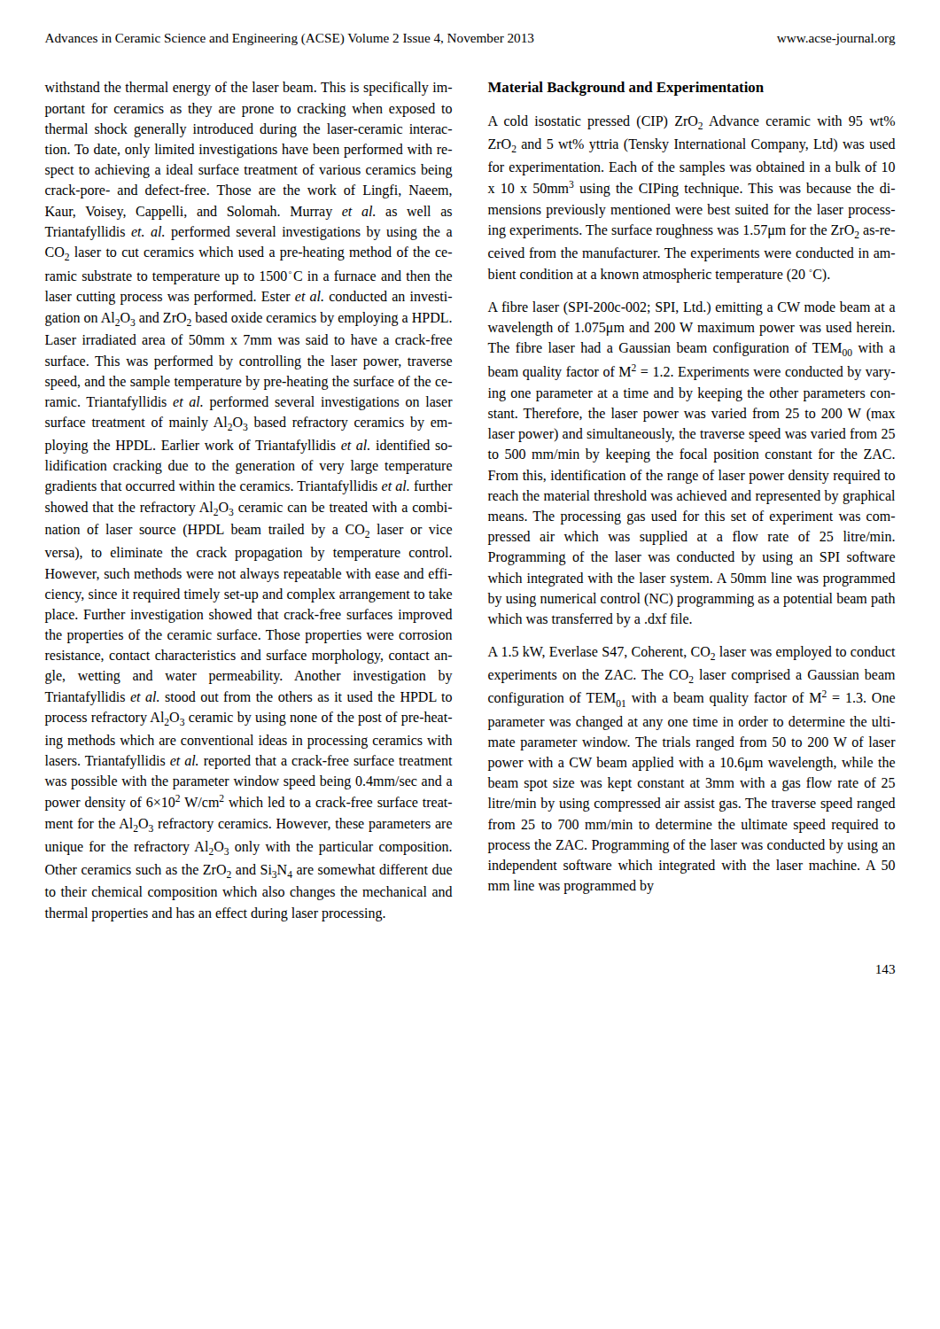Advances in Ceramic Science and Engineering (ACSE) Volume 2 Issue 4, November 2013 www.acse-journal.org
withstand the thermal energy of the laser beam. This is specifically important for ceramics as they are prone to cracking when exposed to thermal shock generally introduced during the laser-ceramic interaction. To date, only limited investigations have been performed with respect to achieving a ideal surface treatment of various ceramics being crack-pore- and defect-free. Those are the work of Lingfi, Naeem, Kaur, Voisey, Cappelli, and Solomah. Murray et al. as well as Triantafyllidis et. al. performed several investigations by using the a CO2 laser to cut ceramics which used a pre-heating method of the ceramic substrate to temperature up to 1500◦C in a furnace and then the laser cutting process was performed. Ester et al. conducted an investigation on Al2O3 and ZrO2 based oxide ceramics by employing a HPDL. Laser irradiated area of 50mm x 7mm was said to have a crack-free surface. This was performed by controlling the laser power, traverse speed, and the sample temperature by pre-heating the surface of the ceramic. Triantafyllidis et al. performed several investigations on laser surface treatment of mainly Al2O3 based refractory ceramics by employing the HPDL. Earlier work of Triantafyllidis et al. identified solidification cracking due to the generation of very large temperature gradients that occurred within the ceramics. Triantafyllidis et al. further showed that the refractory Al2O3 ceramic can be treated with a combination of laser source (HPDL beam trailed by a CO2 laser or vice versa), to eliminate the crack propagation by temperature control. However, such methods were not always repeatable with ease and efficiency, since it required timely set-up and complex arrangement to take place. Further investigation showed that crack-free surfaces improved the properties of the ceramic surface. Those properties were corrosion resistance, contact characteristics and surface morphology, contact angle, wetting and water permeability. Another investigation by Triantafyllidis et al. stood out from the others as it used the HPDL to process refractory Al2O3 ceramic by using none of the post of pre-heating methods which are conventional ideas in processing ceramics with lasers. Triantafyllidis et al. reported that a crack-free surface treatment was possible with the parameter window speed being 0.4mm/sec and a power density of 6×102 W/cm2 which led to a crack-free surface treatment for the Al2O3 refractory ceramics. However, these parameters are unique for the refractory Al2O3 only with the particular composition. Other ceramics such as the ZrO2 and Si3N4 are somewhat different due to their chemical composition which also changes the mechanical and thermal properties and has an effect during laser processing.
Material Background and Experimentation
A cold isostatic pressed (CIP) ZrO2 Advance ceramic with 95 wt% ZrO2 and 5 wt% yttria (Tensky International Company, Ltd) was used for experimentation. Each of the samples was obtained in a bulk of 10 x 10 x 50mm3 using the CIPing technique. This was because the dimensions previously mentioned were best suited for the laser processing experiments. The surface roughness was 1.57μm for the ZrO2 as-received from the manufacturer. The experiments were conducted in ambient condition at a known atmospheric temperature (20 ◦C).
A fibre laser (SPI-200c-002; SPI, Ltd.) emitting a CW mode beam at a wavelength of 1.075μm and 200 W maximum power was used herein. The fibre laser had a Gaussian beam configuration of TEM00 with a beam quality factor of M2 = 1.2. Experiments were conducted by varying one parameter at a time and by keeping the other parameters constant. Therefore, the laser power was varied from 25 to 200 W (max laser power) and simultaneously, the traverse speed was varied from 25 to 500 mm/min by keeping the focal position constant for the ZAC. From this, identification of the range of laser power density required to reach the material threshold was achieved and represented by graphical means. The processing gas used for this set of experiment was compressed air which was supplied at a flow rate of 25 litre/min. Programming of the laser was conducted by using an SPI software which integrated with the laser system. A 50mm line was programmed by using numerical control (NC) programming as a potential beam path which was transferred by a .dxf file.
A 1.5 kW, Everlase S47, Coherent, CO2 laser was employed to conduct experiments on the ZAC. The CO2 laser comprised a Gaussian beam configuration of TEM01 with a beam quality factor of M2 = 1.3. One parameter was changed at any one time in order to determine the ultimate parameter window. The trials ranged from 50 to 200 W of laser power with a CW beam applied with a 10.6μm wavelength, while the beam spot size was kept constant at 3mm with a gas flow rate of 25 litre/min by using compressed air assist gas. The traverse speed ranged from 25 to 700 mm/min to determine the ultimate speed required to process the ZAC. Programming of the laser was conducted by using an independent software which integrated with the laser machine. A 50 mm line was programmed by
143